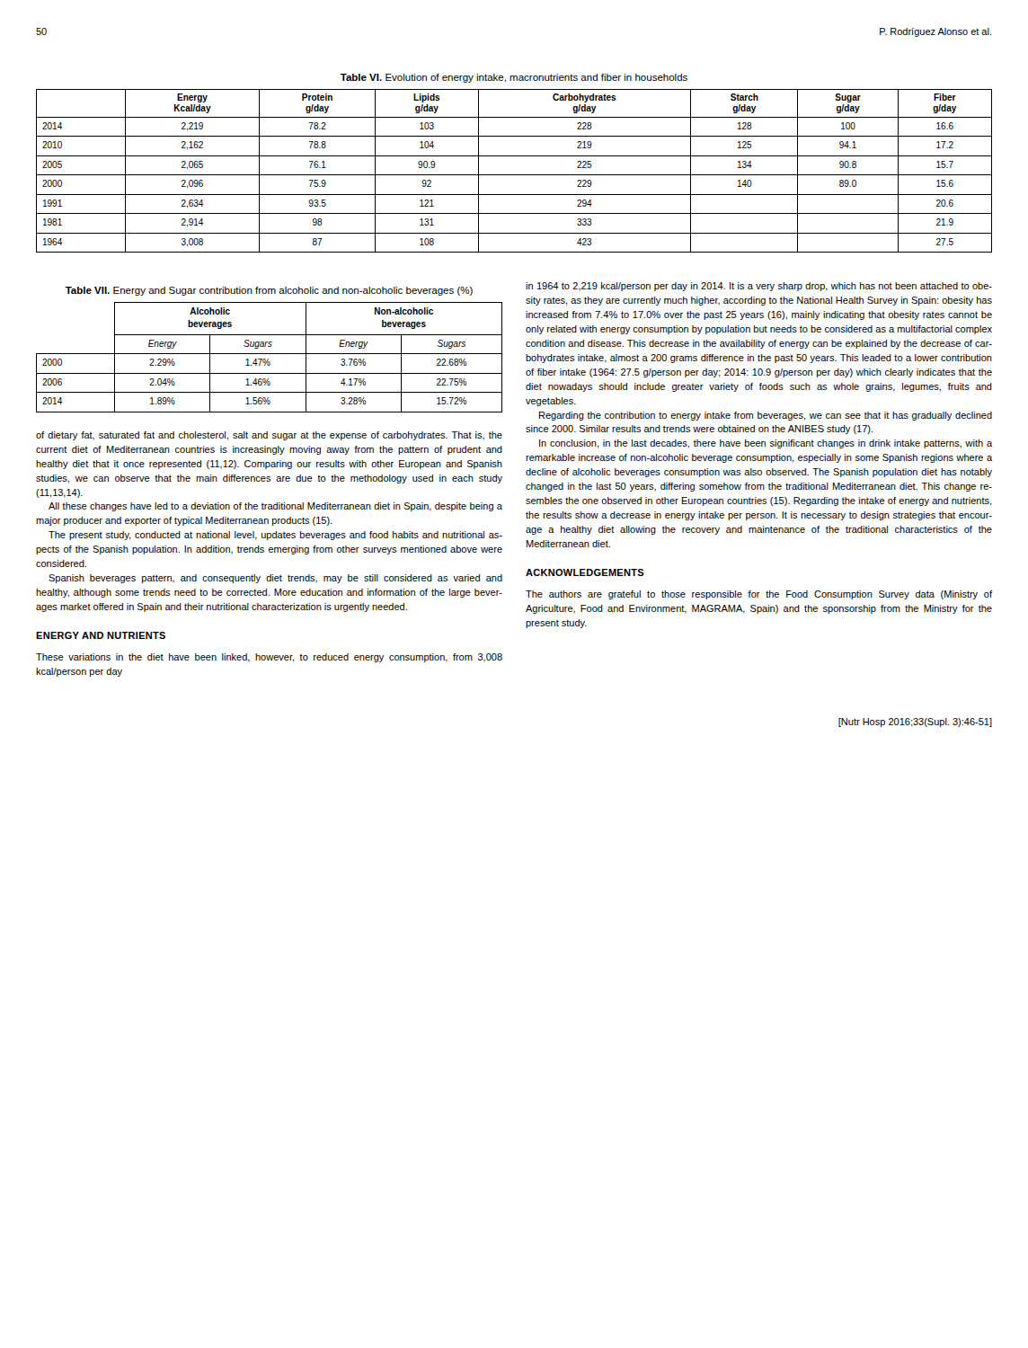50 P. Rodríguez Alonso et al.
Table VI. Evolution of energy intake, macronutrients and fiber in households
| | Energy Kcal/day | Protein g/day | Lipids g/day | Carbohydrates g/day | Starch g/day | Sugar g/day | Fiber g/day |
| --- | --- | --- | --- | --- | --- | --- | --- |
| 2014 | 2,219 | 78.2 | 103 | 228 | 128 | 100 | 16.6 |
| 2010 | 2,162 | 78.8 | 104 | 219 | 125 | 94.1 | 17.2 |
| 2005 | 2,065 | 76.1 | 90.9 | 225 | 134 | 90.8 | 15.7 |
| 2000 | 2,096 | 75.9 | 92 | 229 | 140 | 89.0 | 15.6 |
| 1991 | 2,634 | 93.5 | 121 | 294 | | | 20.6 |
| 1981 | 2,914 | 98 | 131 | 333 | | | 21.9 |
| 1964 | 3,008 | 87 | 108 | 423 | | | 27.5 |
Table VII. Energy and Sugar contribution from alcoholic and non-alcoholic beverages (%)
| | Alcoholic beverages | Non-alcoholic beverages |
| --- | --- | --- |
| | Energy | Sugars | Energy | Sugars |
| 2000 | 2.29% | 1.47% | 3.76% | 22.68% |
| 2006 | 2.04% | 1.46% | 4.17% | 22.75% |
| 2014 | 1.89% | 1.56% | 3.28% | 15.72% |
of dietary fat, saturated fat and cholesterol, salt and sugar at the expense of carbohydrates. That is, the current diet of Mediterranean countries is increasingly moving away from the pattern of prudent and healthy diet that it once represented (11,12). Comparing our results with other European and Spanish studies, we can observe that the main differences are due to the methodology used in each study (11,13,14).
All these changes have led to a deviation of the traditional Mediterranean diet in Spain, despite being a major producer and exporter of typical Mediterranean products (15).
The present study, conducted at national level, updates beverages and food habits and nutritional aspects of the Spanish population. In addition, trends emerging from other surveys mentioned above were considered.
Spanish beverages pattern, and consequently diet trends, may be still considered as varied and healthy, although some trends need to be corrected. More education and information of the large beverages market offered in Spain and their nutritional characterization is urgently needed.
Energy and nutrients
These variations in the diet have been linked, however, to reduced energy consumption, from 3,008 kcal/person per day
in 1964 to 2,219 kcal/person per day in 2014. It is a very sharp drop, which has not been attached to obesity rates, as they are currently much higher, according to the National Health Survey in Spain: obesity has increased from 7.4% to 17.0% over the past 25 years (16), mainly indicating that obesity rates cannot be only related with energy consumption by population but needs to be considered as a multifactorial complex condition and disease. This decrease in the availability of energy can be explained by the decrease of carbohydrates intake, almost a 200 grams difference in the past 50 years. This leaded to a lower contribution of fiber intake (1964: 27.5 g/person per day; 2014: 10.9 g/person per day) which clearly indicates that the diet nowadays should include greater variety of foods such as whole grains, legumes, fruits and vegetables.
Regarding the contribution to energy intake from beverages, we can see that it has gradually declined since 2000. Similar results and trends were obtained on the ANIBES study (17).
In conclusion, in the last decades, there have been significant changes in drink intake patterns, with a remarkable increase of non-alcoholic beverage consumption, especially in some Spanish regions where a decline of alcoholic beverages consumption was also observed. The Spanish population diet has notably changed in the last 50 years, differing somehow from the traditional Mediterranean diet. This change resembles the one observed in other European countries (15). Regarding the intake of energy and nutrients, the results show a decrease in energy intake per person. It is necessary to design strategies that encourage a healthy diet allowing the recovery and maintenance of the traditional characteristics of the Mediterranean diet.
Acknowledgements
The authors are grateful to those responsible for the Food Consumption Survey data (Ministry of Agriculture, Food and Environment, MAGRAMA, Spain) and the sponsorship from the Ministry for the present study.
[Nutr Hosp 2016;33(Supl. 3):46-51]